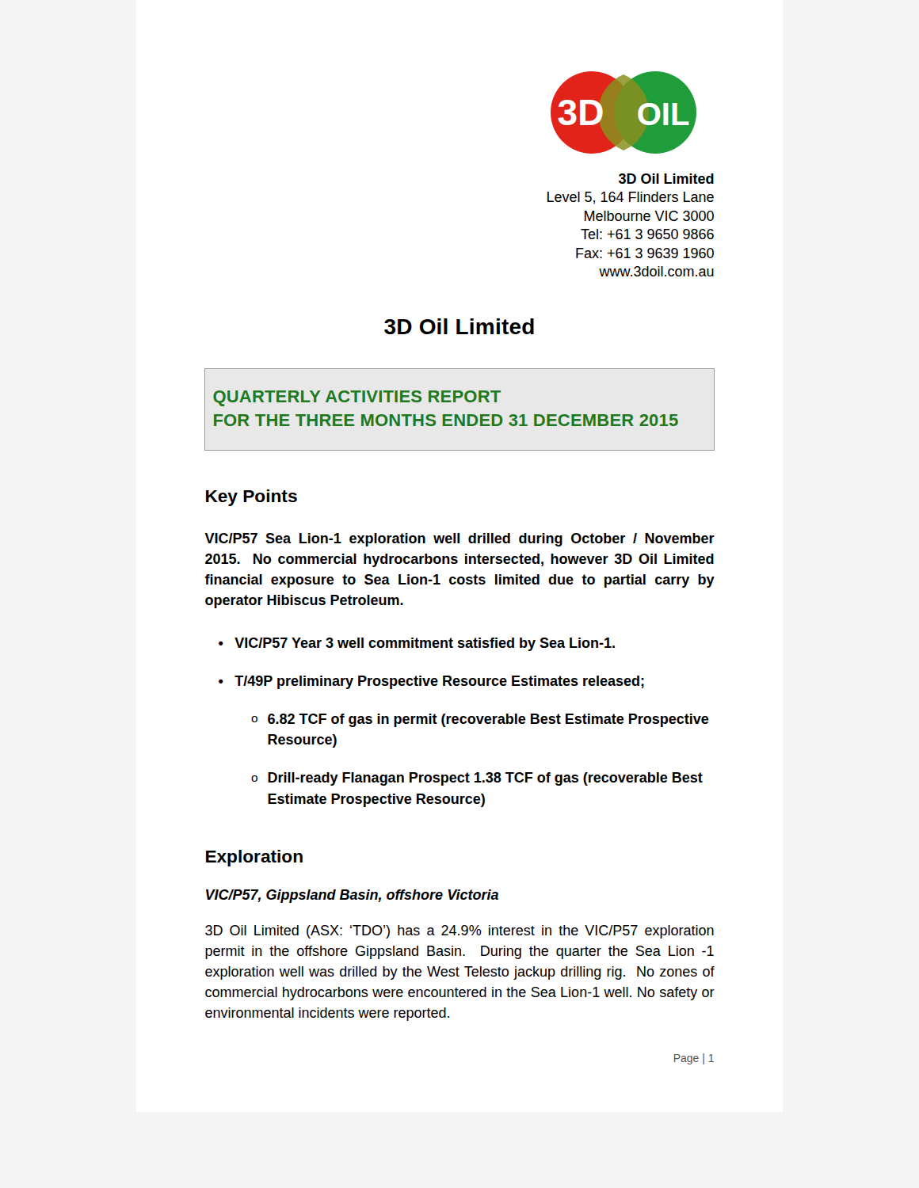3D OIL 3D OIL
3D Oil Limited
Level 5, 164 Flinders Lane
Melbourne VIC 3000
Tel: +61 3 9650 9866
Fax: +61 3 9639 1960
www.3doil.com.au
3D Oil Limited
QUARTERLY ACTIVITIES REPORT
FOR THE THREE MONTHS ENDED 31 DECEMBER 2015
Key Points
VIC/P57 Sea Lion-1 exploration well drilled during October / November 2015. No commercial hydrocarbons intersected, however 3D Oil Limited financial exposure to Sea Lion-1 costs limited due to partial carry by operator Hibiscus Petroleum.
VIC/P57 Year 3 well commitment satisfied by Sea Lion-1.
T/49P preliminary Prospective Resource Estimates released;
6.82 TCF of gas in permit (recoverable Best Estimate Prospective Resource)
Drill-ready Flanagan Prospect 1.38 TCF of gas (recoverable Best Estimate Prospective Resource)
Exploration
VIC/P57, Gippsland Basin, offshore Victoria
3D Oil Limited (ASX: ‘TDO’) has a 24.9% interest in the VIC/P57 exploration permit in the offshore Gippsland Basin. During the quarter the Sea Lion -1 exploration well was drilled by the West Telesto jackup drilling rig. No zones of commercial hydrocarbons were encountered in the Sea Lion-1 well. No safety or environmental incidents were reported.
Page | 1